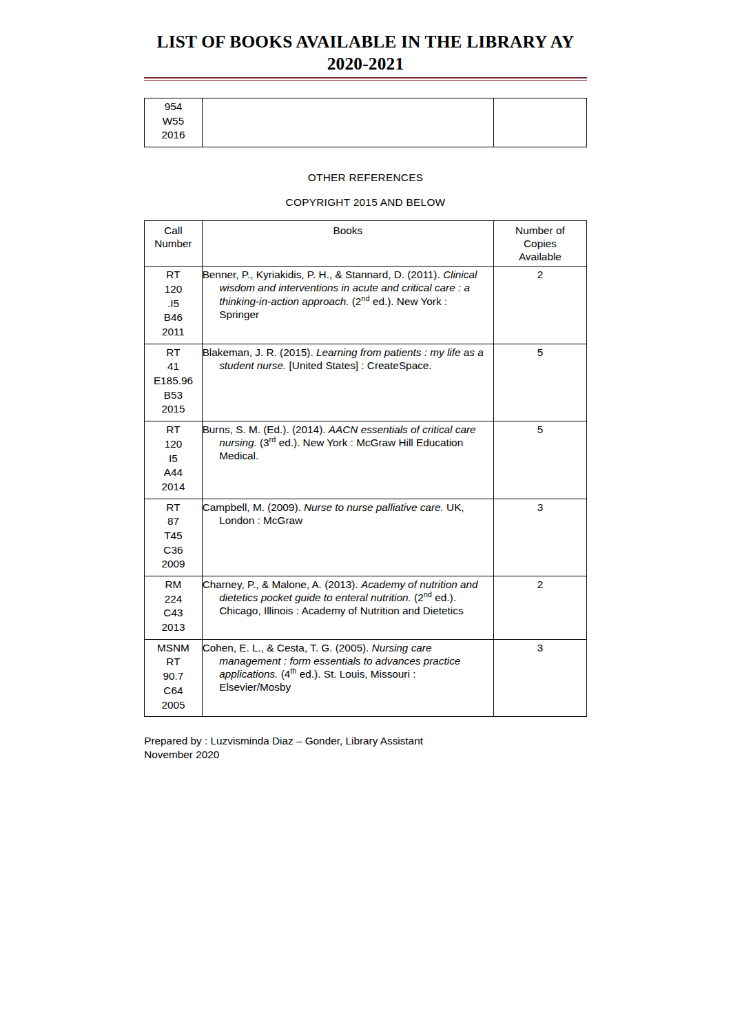LIST OF BOOKS AVAILABLE IN THE LIBRARY AY 2020-2021
| 954 W55 2016 | | |
OTHER REFERENCES
COPYRIGHT 2015 AND BELOW
| Call Number | Books | Number of Copies Available |
| --- | --- | --- |
| RT 120 .I5 B46 2011 | Benner, P., Kyriakidis, P. H., & Stannard, D. (2011). Clinical wisdom and interventions in acute and critical care : a thinking-in-action approach. (2 nd ed.). New York : Springer | 2 |
| RT 41 E185.96 B53 2015 | Blakeman, J. R. (2015). Learning from patients : my life as a student nurse. [United States] : CreateSpace. | 5 |
| RT 120 I5 A44 2014 | Burns, S. M. (Ed.). (2014). AACN essentials of critical care nursing. (3 rd ed.). New York : McGraw Hill Education Medical. | 5 |
| RT 87 T45 C36 2009 | Campbell, M. (2009). Nurse to nurse palliative care. UK, London : McGraw | 3 |
| RM 224 C43 2013 | Charney, P., & Malone, A. (2013). Academy of nutrition and dietetics pocket guide to enteral nutrition. (2 nd ed.). Chicago, Illinois : Academy of Nutrition and Dietetics | 2 |
| MSNM RT 90.7 C64 2005 | Cohen, E. L., & Cesta, T. G. (2005). Nursing care management : form essentials to advances practice applications. (4 th ed.). St. Louis, Missouri : Elsevier/Mosby | 3 |
Prepared by : Luzvisminda Diaz – Gonder, Library Assistant
November 2020